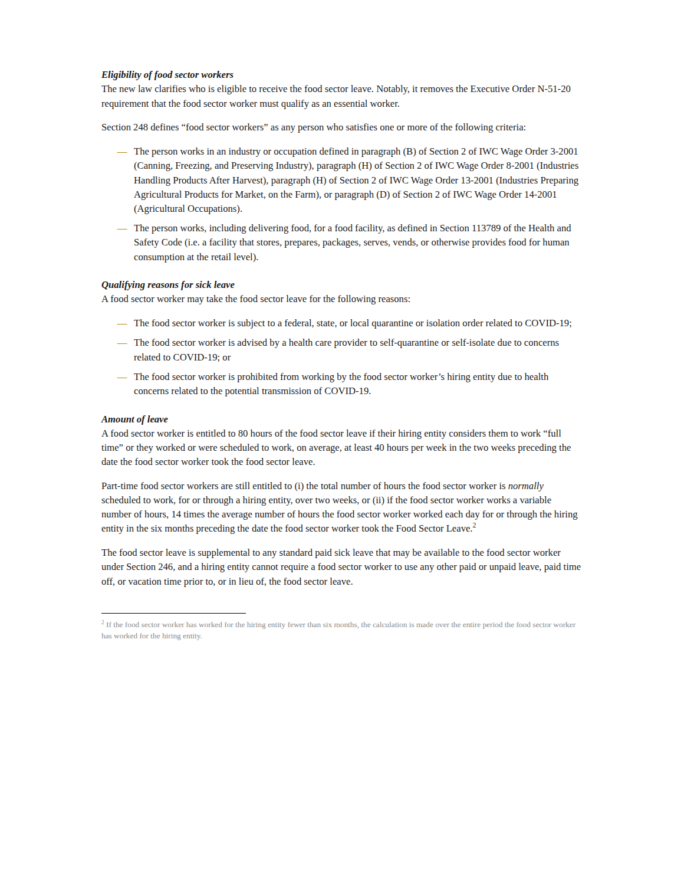Eligibility of food sector workers
The new law clarifies who is eligible to receive the food sector leave. Notably, it removes the Executive Order N-51-20 requirement that the food sector worker must qualify as an essential worker.
Section 248 defines “food sector workers” as any person who satisfies one or more of the following criteria:
The person works in an industry or occupation defined in paragraph (B) of Section 2 of IWC Wage Order 3-2001 (Canning, Freezing, and Preserving Industry), paragraph (H) of Section 2 of IWC Wage Order 8-2001 (Industries Handling Products After Harvest), paragraph (H) of Section 2 of IWC Wage Order 13-2001 (Industries Preparing Agricultural Products for Market, on the Farm), or paragraph (D) of Section 2 of IWC Wage Order 14-2001 (Agricultural Occupations).
The person works, including delivering food, for a food facility, as defined in Section 113789 of the Health and Safety Code (i.e. a facility that stores, prepares, packages, serves, vends, or otherwise provides food for human consumption at the retail level).
Qualifying reasons for sick leave
A food sector worker may take the food sector leave for the following reasons:
The food sector worker is subject to a federal, state, or local quarantine or isolation order related to COVID-19;
The food sector worker is advised by a health care provider to self-quarantine or self-isolate due to concerns related to COVID-19; or
The food sector worker is prohibited from working by the food sector worker’s hiring entity due to health concerns related to the potential transmission of COVID-19.
Amount of leave
A food sector worker is entitled to 80 hours of the food sector leave if their hiring entity considers them to work “full time” or they worked or were scheduled to work, on average, at least 40 hours per week in the two weeks preceding the date the food sector worker took the food sector leave.
Part-time food sector workers are still entitled to (i) the total number of hours the food sector worker is normally scheduled to work, for or through a hiring entity, over two weeks, or (ii) if the food sector worker works a variable number of hours, 14 times the average number of hours the food sector worker worked each day for or through the hiring entity in the six months preceding the date the food sector worker took the Food Sector Leave.2
The food sector leave is supplemental to any standard paid sick leave that may be available to the food sector worker under Section 246, and a hiring entity cannot require a food sector worker to use any other paid or unpaid leave, paid time off, or vacation time prior to, or in lieu of, the food sector leave.
2 If the food sector worker has worked for the hiring entity fewer than six months, the calculation is made over the entire period the food sector worker has worked for the hiring entity.